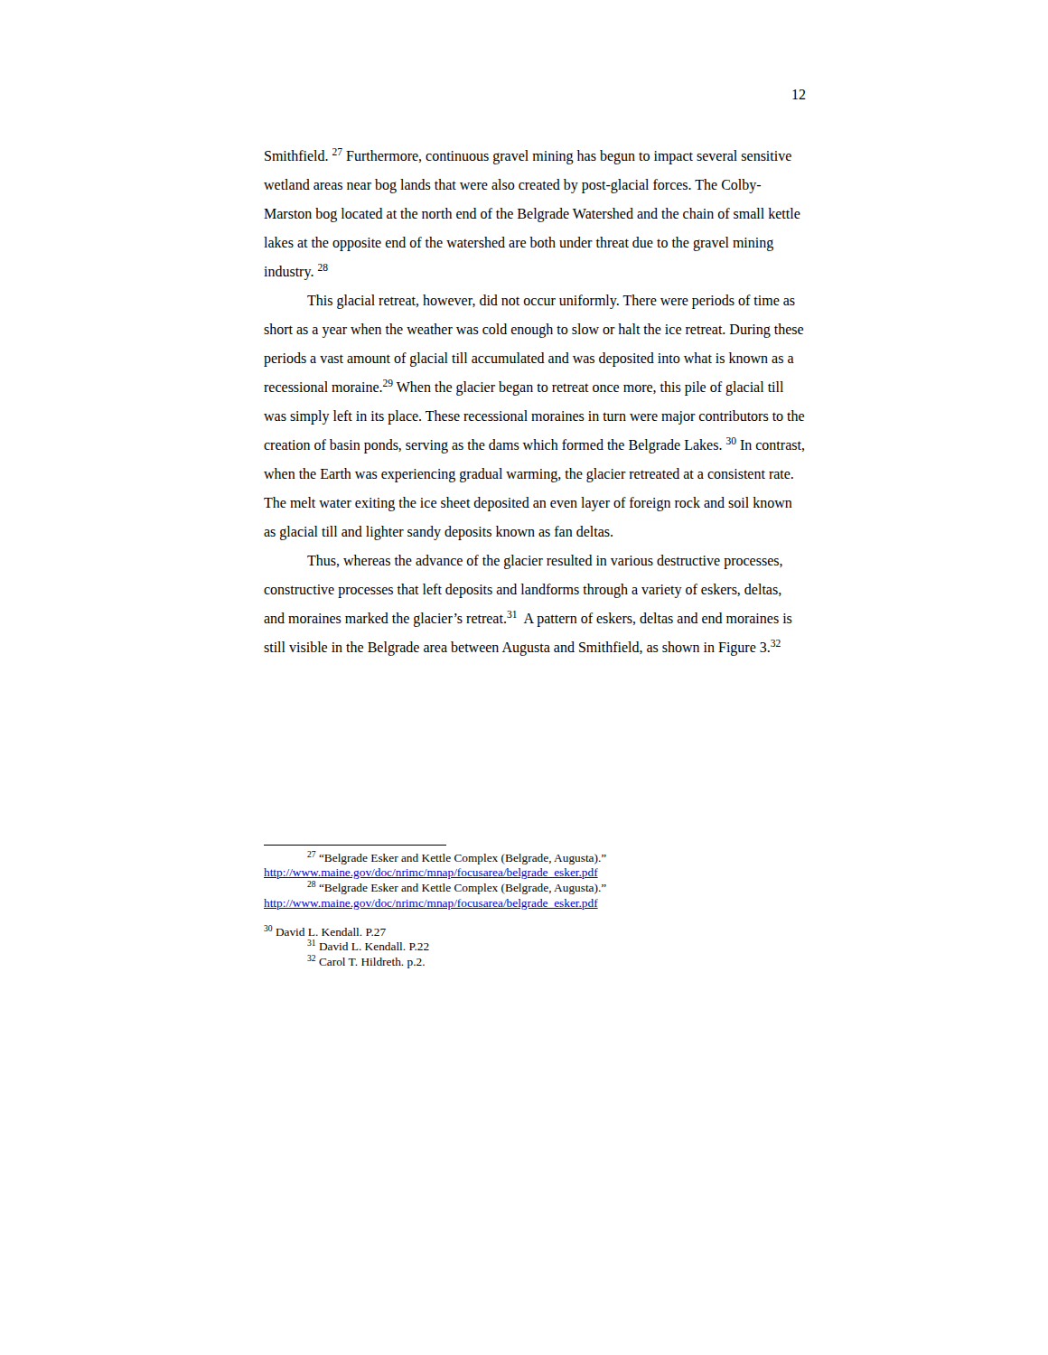12
Smithfield. 27 Furthermore, continuous gravel mining has begun to impact several sensitive wetland areas near bog lands that were also created by post-glacial forces. The Colby-Marston bog located at the north end of the Belgrade Watershed and the chain of small kettle lakes at the opposite end of the watershed are both under threat due to the gravel mining industry. 28
This glacial retreat, however, did not occur uniformly. There were periods of time as short as a year when the weather was cold enough to slow or halt the ice retreat. During these periods a vast amount of glacial till accumulated and was deposited into what is known as a recessional moraine.29 When the glacier began to retreat once more, this pile of glacial till was simply left in its place. These recessional moraines in turn were major contributors to the creation of basin ponds, serving as the dams which formed the Belgrade Lakes. 30 In contrast, when the Earth was experiencing gradual warming, the glacier retreated at a consistent rate. The melt water exiting the ice sheet deposited an even layer of foreign rock and soil known as glacial till and lighter sandy deposits known as fan deltas.
Thus, whereas the advance of the glacier resulted in various destructive processes, constructive processes that left deposits and landforms through a variety of eskers, deltas, and moraines marked the glacier’s retreat.31 A pattern of eskers, deltas and end moraines is still visible in the Belgrade area between Augusta and Smithfield, as shown in Figure 3.32
27 “Belgrade Esker and Kettle Complex (Belgrade, Augusta).”
http://www.maine.gov/doc/nrimc/mnap/focusarea/belgrade_esker.pdf
28 “Belgrade Esker and Kettle Complex (Belgrade, Augusta).”
http://www.maine.gov/doc/nrimc/mnap/focusarea/belgrade_esker.pdf
30 David L. Kendall. P.27
31 David L. Kendall. P.22
32 Carol T. Hildreth. p.2.